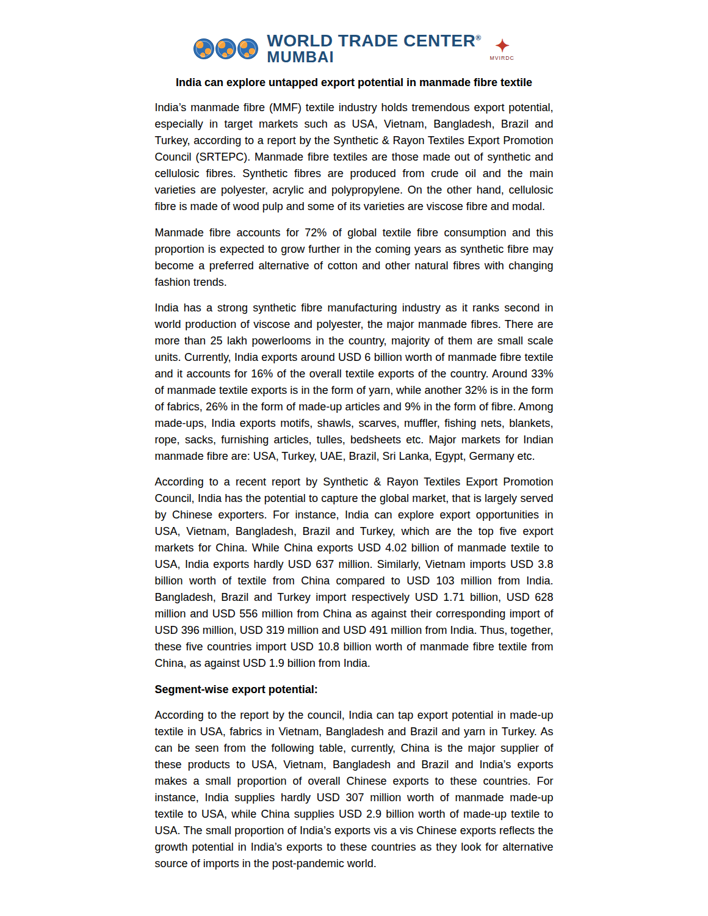WORLD TRADE CENTER®
MUMBAI ✦ MVIRDC
India can explore untapped export potential in manmade fibre textile
India’s manmade fibre (MMF) textile industry holds tremendous export potential, especially in target markets such as USA, Vietnam, Bangladesh, Brazil and Turkey, according to a report by the Synthetic & Rayon Textiles Export Promotion Council (SRTEPC). Manmade fibre textiles are those made out of synthetic and cellulosic fibres. Synthetic fibres are produced from crude oil and the main varieties are polyester, acrylic and polypropylene. On the other hand, cellulosic fibre is made of wood pulp and some of its varieties are viscose fibre and modal.
Manmade fibre accounts for 72% of global textile fibre consumption and this proportion is expected to grow further in the coming years as synthetic fibre may become a preferred alternative of cotton and other natural fibres with changing fashion trends.
India has a strong synthetic fibre manufacturing industry as it ranks second in world production of viscose and polyester, the major manmade fibres. There are more than 25 lakh powerlooms in the country, majority of them are small scale units. Currently, India exports around USD 6 billion worth of manmade fibre textile and it accounts for 16% of the overall textile exports of the country. Around 33% of manmade textile exports is in the form of yarn, while another 32% is in the form of fabrics, 26% in the form of made-up articles and 9% in the form of fibre. Among made-ups, India exports motifs, shawls, scarves, muffler, fishing nets, blankets, rope, sacks, furnishing articles, tulles, bedsheets etc. Major markets for Indian manmade fibre are: USA, Turkey, UAE, Brazil, Sri Lanka, Egypt, Germany etc.
According to a recent report by Synthetic & Rayon Textiles Export Promotion Council, India has the potential to capture the global market, that is largely served by Chinese exporters. For instance, India can explore export opportunities in USA, Vietnam, Bangladesh, Brazil and Turkey, which are the top five export markets for China. While China exports USD 4.02 billion of manmade textile to USA, India exports hardly USD 637 million. Similarly, Vietnam imports USD 3.8 billion worth of textile from China compared to USD 103 million from India. Bangladesh, Brazil and Turkey import respectively USD 1.71 billion, USD 628 million and USD 556 million from China as against their corresponding import of USD 396 million, USD 319 million and USD 491 million from India. Thus, together, these five countries import USD 10.8 billion worth of manmade fibre textile from China, as against USD 1.9 billion from India.
Segment-wise export potential:
According to the report by the council, India can tap export potential in made-up textile in USA, fabrics in Vietnam, Bangladesh and Brazil and yarn in Turkey. As can be seen from the following table, currently, China is the major supplier of these products to USA, Vietnam, Bangladesh and Brazil and India’s exports makes a small proportion of overall Chinese exports to these countries. For instance, India supplies hardly USD 307 million worth of manmade made-up textile to USA, while China supplies USD 2.9 billion worth of made-up textile to USA. The small proportion of India’s exports vis a vis Chinese exports reflects the growth potential in India’s exports to these countries as they look for alternative source of imports in the post-pandemic world.